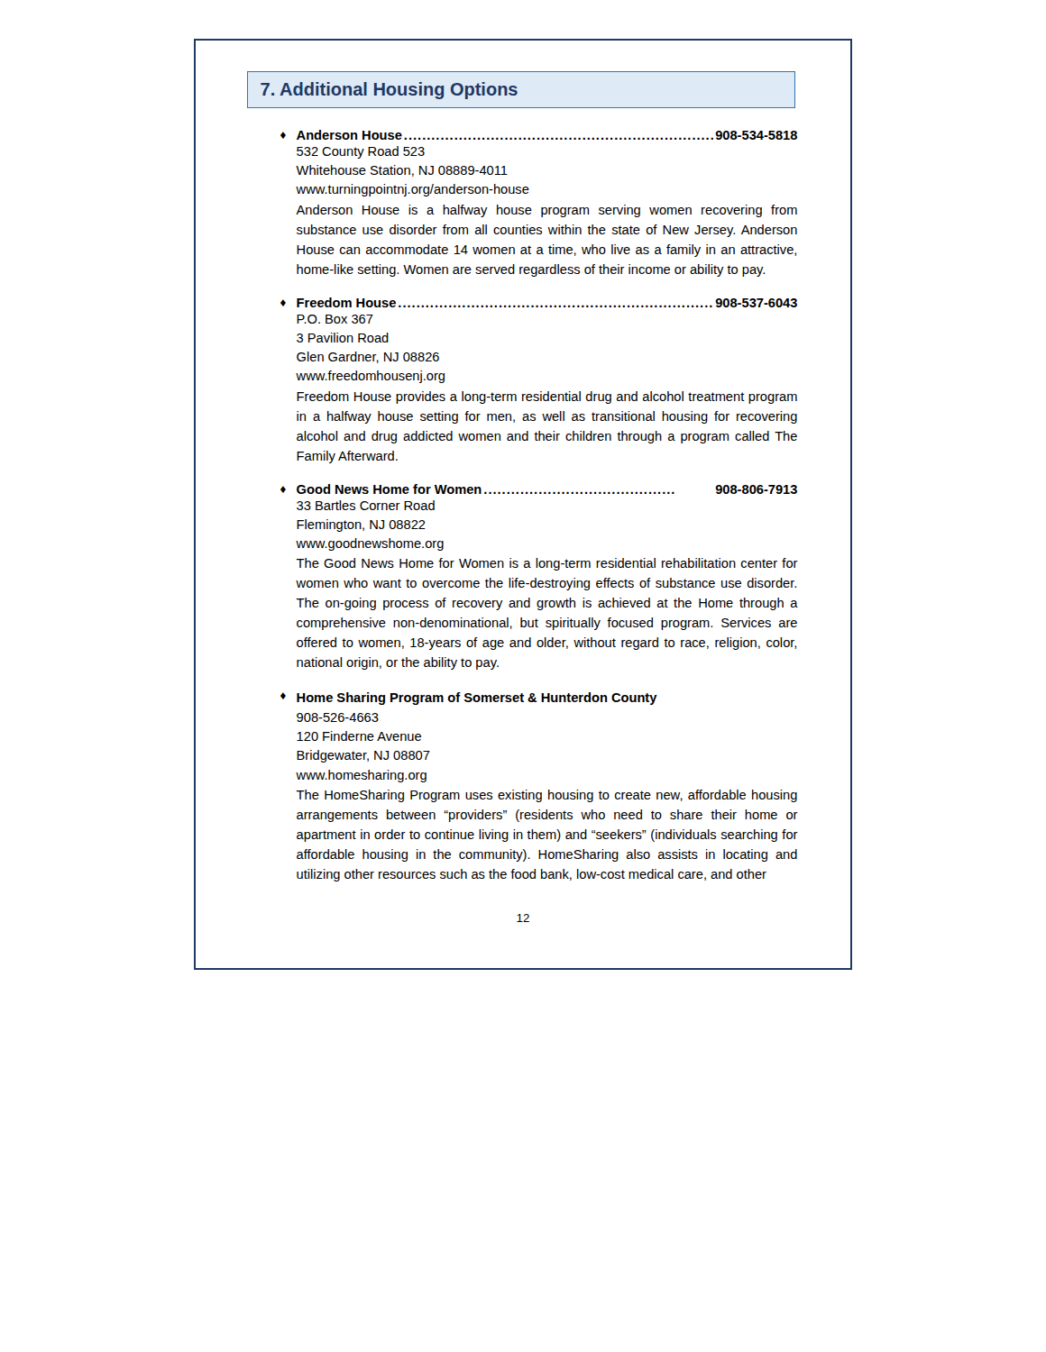7. Additional Housing Options
Anderson House ..................................................................... 908-534-5818
532 County Road 523
Whitehouse Station, NJ 08889-4011
www.turningpointnj.org/anderson-house
Anderson House is a halfway house program serving women recovering from substance use disorder from all counties within the state of New Jersey. Anderson House can accommodate 14 women at a time, who live as a family in an attractive, home-like setting. Women are served regardless of their income or ability to pay.
Freedom House ....................................................................... 908-537-6043
P.O. Box 367
3 Pavilion Road
Glen Gardner, NJ 08826
www.freedomhousenj.org
Freedom House provides a long-term residential drug and alcohol treatment program in a halfway house setting for men, as well as transitional housing for recovering alcohol and drug addicted women and their children through a program called The Family Afterward.
Good News Home for Women .......................................... 908-806-7913
33 Bartles Corner Road
Flemington, NJ 08822
www.goodnewshome.org
The Good News Home for Women is a long-term residential rehabilitation center for women who want to overcome the life-destroying effects of substance use disorder. The on-going process of recovery and growth is achieved at the Home through a comprehensive non-denominational, but spiritually focused program. Services are offered to women, 18-years of age and older, without regard to race, religion, color, national origin, or the ability to pay.
Home Sharing Program of Somerset & Hunterdon County
908-526-4663
120 Finderne Avenue
Bridgewater, NJ 08807
www.homesharing.org
The HomeSharing Program uses existing housing to create new, affordable housing arrangements between “providers” (residents who need to share their home or apartment in order to continue living in them) and “seekers” (individuals searching for affordable housing in the community). HomeSharing also assists in locating and utilizing other resources such as the food bank, low-cost medical care, and other
12